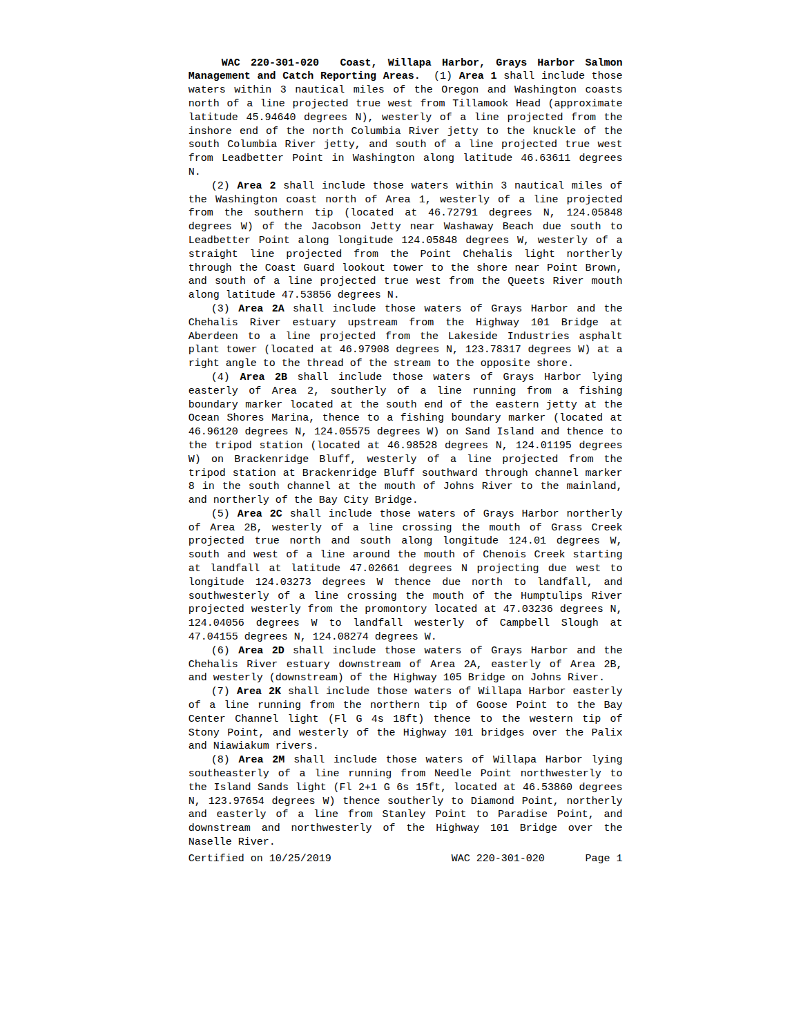WAC 220-301-020 Coast, Willapa Harbor, Grays Harbor Salmon Management and Catch Reporting Areas. (1) Area 1 shall include those waters within 3 nautical miles of the Oregon and Washington coasts north of a line projected true west from Tillamook Head (approximate latitude 45.94640 degrees N), westerly of a line projected from the inshore end of the north Columbia River jetty to the knuckle of the south Columbia River jetty, and south of a line projected true west from Leadbetter Point in Washington along latitude 46.63611 degrees N.
(2) Area 2 shall include those waters within 3 nautical miles of the Washington coast north of Area 1, westerly of a line projected from the southern tip (located at 46.72791 degrees N, 124.05848 degrees W) of the Jacobson Jetty near Washaway Beach due south to Leadbetter Point along longitude 124.05848 degrees W, westerly of a straight line projected from the Point Chehalis light northerly through the Coast Guard lookout tower to the shore near Point Brown, and south of a line projected true west from the Queets River mouth along latitude 47.53856 degrees N.
(3) Area 2A shall include those waters of Grays Harbor and the Chehalis River estuary upstream from the Highway 101 Bridge at Aberdeen to a line projected from the Lakeside Industries asphalt plant tower (located at 46.97908 degrees N, 123.78317 degrees W) at a right angle to the thread of the stream to the opposite shore.
(4) Area 2B shall include those waters of Grays Harbor lying easterly of Area 2, southerly of a line running from a fishing boundary marker located at the south end of the eastern jetty at the Ocean Shores Marina, thence to a fishing boundary marker (located at 46.96120 degrees N, 124.05575 degrees W) on Sand Island and thence to the tripod station (located at 46.98528 degrees N, 124.01195 degrees W) on Brackenridge Bluff, westerly of a line projected from the tripod station at Brackenridge Bluff southward through channel marker 8 in the south channel at the mouth of Johns River to the mainland, and northerly of the Bay City Bridge.
(5) Area 2C shall include those waters of Grays Harbor northerly of Area 2B, westerly of a line crossing the mouth of Grass Creek projected true north and south along longitude 124.01 degrees W, south and west of a line around the mouth of Chenois Creek starting at landfall at latitude 47.02661 degrees N projecting due west to longitude 124.03273 degrees W thence due north to landfall, and southwesterly of a line crossing the mouth of the Humptulips River projected westerly from the promontory located at 47.03236 degrees N, 124.04056 degrees W to landfall westerly of Campbell Slough at 47.04155 degrees N, 124.08274 degrees W.
(6) Area 2D shall include those waters of Grays Harbor and the Chehalis River estuary downstream of Area 2A, easterly of Area 2B, and westerly (downstream) of the Highway 105 Bridge on Johns River.
(7) Area 2K shall include those waters of Willapa Harbor easterly of a line running from the northern tip of Goose Point to the Bay Center Channel light (Fl G 4s 18ft) thence to the western tip of Stony Point, and westerly of the Highway 101 bridges over the Palix and Niawiakum rivers.
(8) Area 2M shall include those waters of Willapa Harbor lying southeasterly of a line running from Needle Point northwesterly to the Island Sands light (Fl 2+1 G 6s 15ft, located at 46.53860 degrees N, 123.97654 degrees W) thence southerly to Diamond Point, northerly and easterly of a line from Stanley Point to Paradise Point, and downstream and northwesterly of the Highway 101 Bridge over the Naselle River.
Certified on 10/25/2019 WAC 220-301-020 Page 1